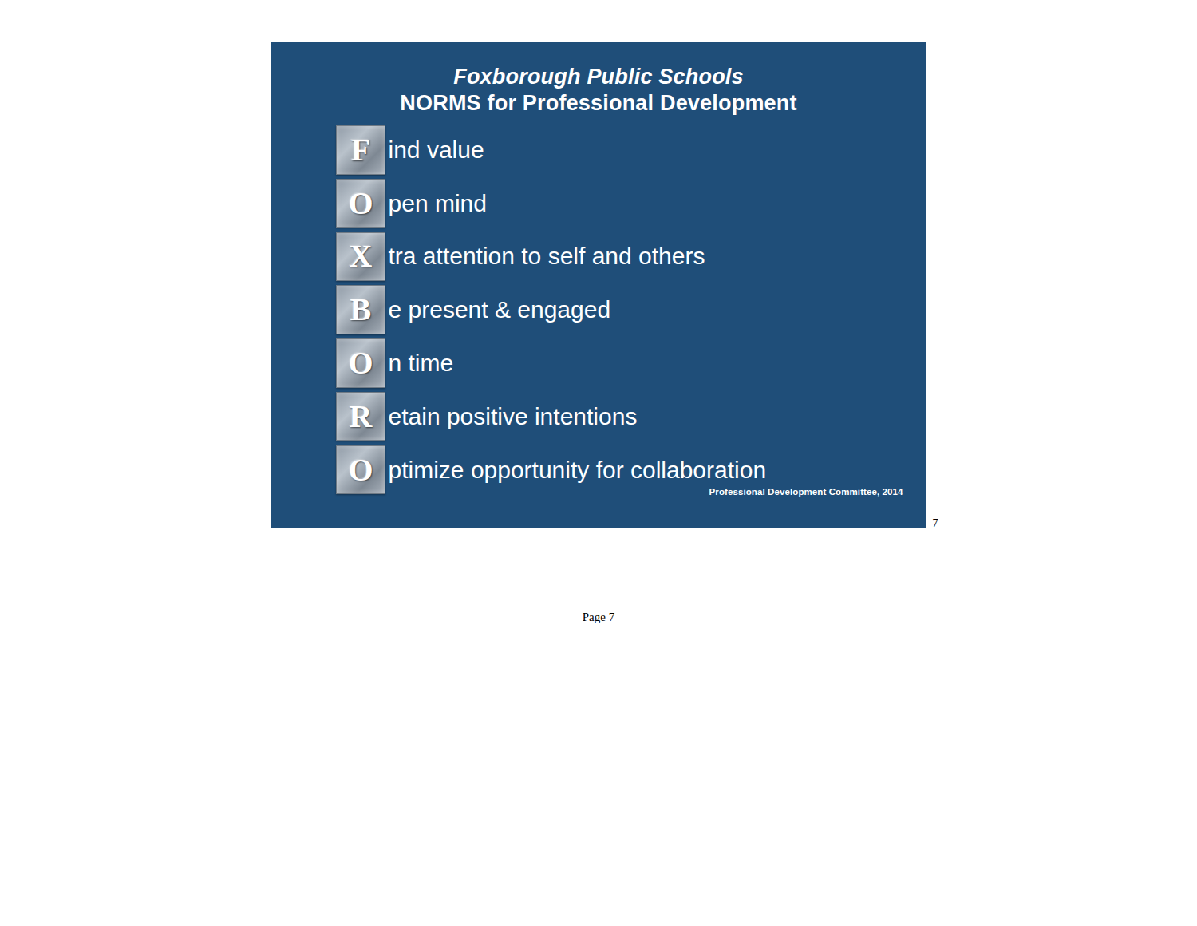Foxborough Public Schools NORMS for Professional Development
Find value
Open mind
Xtra attention to self and others
Be present & engaged
On time
Retain positive intentions
Optimize opportunity for collaboration
Professional Development Committee, 2014
7
Page 7